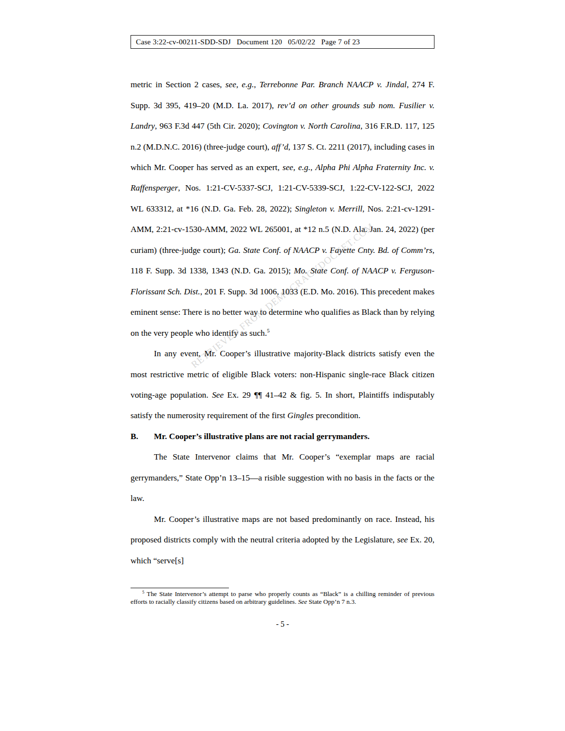Case 3:22-cv-00211-SDD-SDJ Document 120 05/02/22 Page 7 of 23
RETRIEVED FROM DEMOCRACYDOCKET.COM
metric in Section 2 cases, see, e.g., Terrebonne Par. Branch NAACP v. Jindal, 274 F. Supp. 3d 395, 419–20 (M.D. La. 2017), rev’d on other grounds sub nom. Fusilier v. Landry, 963 F.3d 447 (5th Cir. 2020); Covington v. North Carolina, 316 F.R.D. 117, 125 n.2 (M.D.N.C. 2016) (three-judge court), aff’d, 137 S. Ct. 2211 (2017), including cases in which Mr. Cooper has served as an expert, see, e.g., Alpha Phi Alpha Fraternity Inc. v. Raffensperger, Nos. 1:21-CV-5337-SCJ, 1:21-CV-5339-SCJ, 1:22-CV-122-SCJ, 2022 WL 633312, at *16 (N.D. Ga. Feb. 28, 2022); Singleton v. Merrill, Nos. 2:21-cv-1291-AMM, 2:21-cv-1530-AMM, 2022 WL 265001, at *12 n.5 (N.D. Ala. Jan. 24, 2022) (per curiam) (three-judge court); Ga. State Conf. of NAACP v. Fayette Cnty. Bd. of Comm’rs, 118 F. Supp. 3d 1338, 1343 (N.D. Ga. 2015); Mo. State Conf. of NAACP v. Ferguson-Florissant Sch. Dist., 201 F. Supp. 3d 1006, 1033 (E.D. Mo. 2016). This precedent makes eminent sense: There is no better way to determine who qualifies as Black than by relying on the very people who identify as such.5
In any event, Mr. Cooper’s illustrative majority-Black districts satisfy even the most restrictive metric of eligible Black voters: non-Hispanic single-race Black citizen voting-age population. See Ex. 29 ¶¶ 41–42 & fig. 5. In short, Plaintiffs indisputably satisfy the numerosity requirement of the first Gingles precondition.
B. Mr. Cooper’s illustrative plans are not racial gerrymanders.
The State Intervenor claims that Mr. Cooper’s “exemplar maps are racial gerrymanders,” State Opp’n 13–15—a risible suggestion with no basis in the facts or the law.
Mr. Cooper’s illustrative maps are not based predominantly on race. Instead, his proposed districts comply with the neutral criteria adopted by the Legislature, see Ex. 20, which “serve[s]
5 The State Intervenor’s attempt to parse who properly counts as “Black” is a chilling reminder of previous efforts to racially classify citizens based on arbitrary guidelines. See State Opp’n 7 n.3.
- 5 -